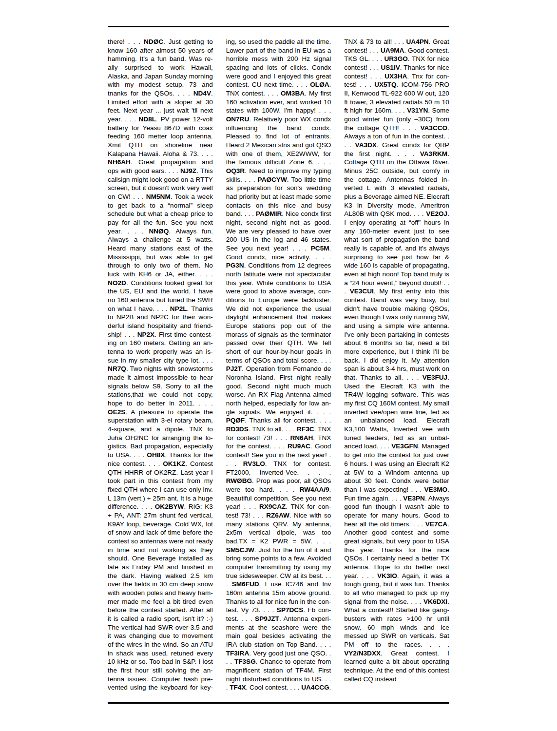there! . . . NDØC. Just getting to know 160 after almost 50 years of hamming. It's a fun band. Was really surprised to work Hawaii, Alaska, and Japan Sunday morning with my modest setup. 73 and tnanks for the QSOs. . . . ND4V. Limited effort with a sloper at 30 feet. Next year ... just wait 'til next year. . . . ND8L. PV power 12-volt battery for Yeasu 867D with coax feeding 160 metter loop antenna. Xmit QTH on shoreline near Kalapana Hawaii. Aloha & 73. . . . NH6AH. Great propagation and ops with good ears. . . . NJ9Z. This callsign might look good on a RTTY screen, but it doesn't work very well on CW! . . . NM5NM. Took a week to get back to a “normal” sleep schedule but what a cheap price to pay for all the fun. See you next year. . . . NNØQ. Always fun. Always a challenge at 5 watts. Heard many stations east of the Mississippi, but was able to get through to only two of them. No luck with KH6 or JA, either. . . . NO2D. Conditions looked great for the US, EU and the world. I have no 160 antenna but tuned the SWR on what I have. . . . NP2L. Thanks to NP2B and NP2C for their wonderful island hospitality and friendship! . . . NP2X. First time contesting on 160 meters. Getting an antenna to work properly was an issue in my smaller city type lot. . . . NR7Q. Two nights with snowstorms made it almost impossible to hear signals below S9. Sorry to all the stations,that we could not copy, hope to do better in 2011. . . . OE2S. A pleasure to operate the superstation with 3-el rotary beam, 4-square, and a dipole. TNX to Juha OH2NC for arranging the logistics. Bad propagation, especially to USA. . . . OH8X. Thanks for the nice contest. . . . OK1KZ. Contest QTH HHRR of OK2RZ. Last year I took part in this contest from my fixed QTH where I can use only inv. L 13m (vert.) + 25m ant. It is a huge difference. . . . OK2BYW. RIG: K3 + PA, ANT: 27m shunt fed vertical, K9AY loop, beverage. Cold WX, lot of snow and lack of time before the contest so antennas were not ready in time and not working as they should. One Beverage installed as late as Friday PM and finished in the dark. Having walked 2.5 km over the fields in 30 cm deep snow with wooden poles and heavy hammer made me feel a bit tired even before the contest started. After all it is called a radio sport, isn't it? :-) The vertical had SWR over 3.5 and it was changing due to movement of the wires in the wind. So an ATU in shack was used, retuned every 10 kHz or so. Too bad in S&P. I lost the first hour still solving the antenna issues. Computer hash prevented using the keyboard for keying, so used the paddle all the time. Lower part of the band in EU was a horrible mess with 200 Hz signal spacing and lots of clicks. Condx were good and I enjoyed this great contest. CU next time. . . . OLØA. TNX contest. . . . OM3BA. My first 160 activation ever, and worked 10 states with 100W. I'm happy! . . . ON7RU. Relatively poor WX condx influencing the band condx. Pleased to find lot of entrants. Heard 2 Mexican stns and got QSO with one of them, XE2WWW, for the famous difficult Zone 6. . . . OQ3R. Need to improve my typing skills. . . . PAØCYW. Too little time as preparation for son's wedding had priority but at least made some contacts on this nice and busy band. . . . PAØMIR. Nice condx first night, second night not as good. We are very pleased to have over 200 US in the log and 46 states. See you next year! . . . PC5M. Good condx, nice activity. . . . PG3N. Conditions from 12 degrees north latitude were not spectacular this year. While conditions to USA were good to above average, conditions to Europe were lackluster. We did not experience the usual daylight enhancement that makes Europe stations pop out of the morass of signals as the terminator passed over their QTH. We fell short of our hour-by-hour goals in terms of QSOs and total score. . . . PJ2T. Operation from Fernando de Noronha Island. First night really good. Second night much much worse. An RX Flag Antenna aimed north helped, especially for low angle signals. We enjoyed it. . . . PQØF. Thanks all for contest. . . . RD3DS. TNX to all. . . . RF3C. TNX for contest! 73! . . . RN6AH. TNX for the contest. . . . RU9AC. Good contest! See you in the next year! . . . RV3LO. TNX for contest. FT2000, Inverted-Vee. . . . RWØBG. Prop was poor, all QSOs were too hard. . . . RW4AA/9. Beautiful competition. See you next year! . . . RX9CAZ. TNX for contest! 73! . . . RZ6AW. Nice with so many stations QRV. My antenna, 2x5m vertical dipole, was too bad.TX = K2 PWR = 5W. . . . SM5CJW. Just for the fun of it and bring some points to a few. Avoided computer transmitting by using my true sidesweeper. CW at its best. . . . SM6FUD. I use IC746 and Inv 160m antenna 15m above ground. Thanks to all for nice fun in the contest. Vy 73. . . . SP7DCS. Fb contest. . . . SP9JZT. Antenna experiments at the seashore were the main goal besides activating the IRA club station on Top Band. . . . TF3IRA. Very good just one QSO. . . . TF3SG. Chance to operate from magnificent station of TF4M. First night disturbed conditions to US. . . . TF4X. Cool contest. . . . UA4CCG. TNX & 73 to all! . . . UA4PN. Great contest! . . . UA9MA. Good contest. TKS GL. . . . UR3GO. TNX for nice contest! . . . US1IV. Thanks for nice contest! . . . UX3HA. Tnx for contest! . . . UX5TQ. ICOM-756 PRO II, Kenwood TL-922 600 W out, 120 ft tower, 3 elevated radials 50 m 10 ft high for 160m. . . . V31YN. Some good winter fun (only –30C) from the cottage QTH! . . . VA3CCO. Always a ton of fun in the contest. . . . VA3DX. Great condx for QRP the first night. . . . VA3RKM. Cottage QTH on the Ottawa River. Minus 25C outside, but comfy in the cottage. Antennas folded inverted L with 3 elevated radials, plus a Beverage aimed NE. Elecraft K3 in Diversity mode, Ameritron AL80B with QSK mod. . . . VE2OJ. I enjoy operating at “off” hours in any 160-meter event just to see what sort of propagation the band really is capable of, and it's always surprising to see just how far & wide 160 is capable of propagating, even at high noon! Top band truly is a “24 hour event,” beyond doubt! . . . VE3CUI. My first entry into this contest. Band was very busy, but didn't have trouble making QSOs, even though I was only running 5W, and using a simple wire antenna. I've only been partaking in contests about 6 months so far, need a bit more experience, but I think I'll be back. I did enjoy it. My attention span is about 3-4 hrs, must work on that. Thanks to all. . . . VE3FUJ. Used the Elecraft K3 with the TR4W logging software. This was my first CQ 160M contest. My small inverted vee/open wire line, fed as an unbalanced load. Elecraft K3,100 Watts, Inverted vee with tuned feeders, fed as an unbalanced load. . . . VE3GFN. Managed to get into the contest for just over 6 hours. I was using an Elecraft K2 at 5W to a Windom antenna up about 30 feet. Condx were better than I was expecting! . . . VE3MO. Fun time again. . . . VE3PN. Always good fun though I wasn't able to operate for many hours. Good to hear all the old timers. . . . VE7CA. Another good contest and some great signals, but very poor to USA this year. Thanks for the nice QSOs. I certainly need a better TX antenna. Hope to do better next year. . . . VK3IO. Again, it was a tough going, but it was fun. Thanks to all who managed to pick up my signal from the noise. . . . VK6DXI. What a contest!! Started like gangbusters with rates >100 hr until snow, 60 mph winds and ice messed up SWR on verticals. Sat PM off to the races. . . . VY2/N3DXX. Great contest. I learned quite a bit about operating technique. At the end of this contest called CQ instead